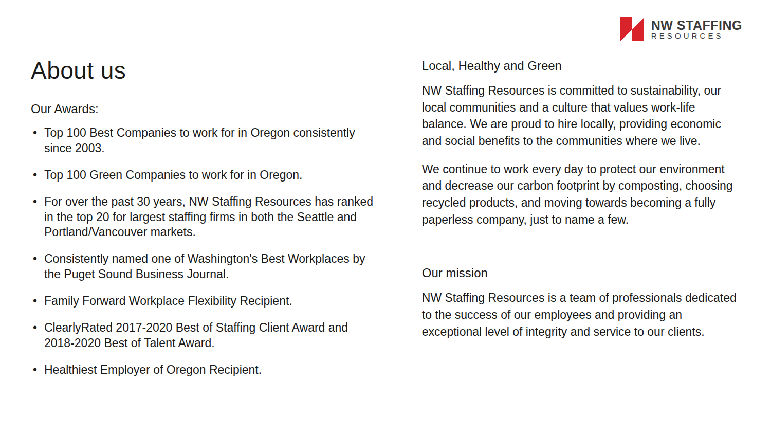NW STAFFING RESOURCES
About us
Our Awards:
Top 100 Best Companies to work for in Oregon consistently since 2003.
Top 100 Green Companies to work for in Oregon.
For over the past 30 years, NW Staffing Resources has ranked in the top 20 for largest staffing firms in both the Seattle and Portland/Vancouver markets.
Consistently named one of Washington's Best Workplaces by the Puget Sound Business Journal.
Family Forward Workplace Flexibility Recipient.
ClearlyRated 2017-2020 Best of Staffing Client Award and 2018-2020 Best of Talent Award.
Healthiest Employer of Oregon Recipient.
Local, Healthy and Green
NW Staffing Resources is committed to sustainability, our local communities and a culture that values work-life balance. We are proud to hire locally, providing economic and social benefits to the communities where we live.
We continue to work every day to protect our environment and decrease our carbon footprint by composting, choosing recycled products, and moving towards becoming a fully paperless company, just to name a few.
Our mission
NW Staffing Resources is a team of professionals dedicated to the success of our employees and providing an exceptional level of integrity and service to our clients.